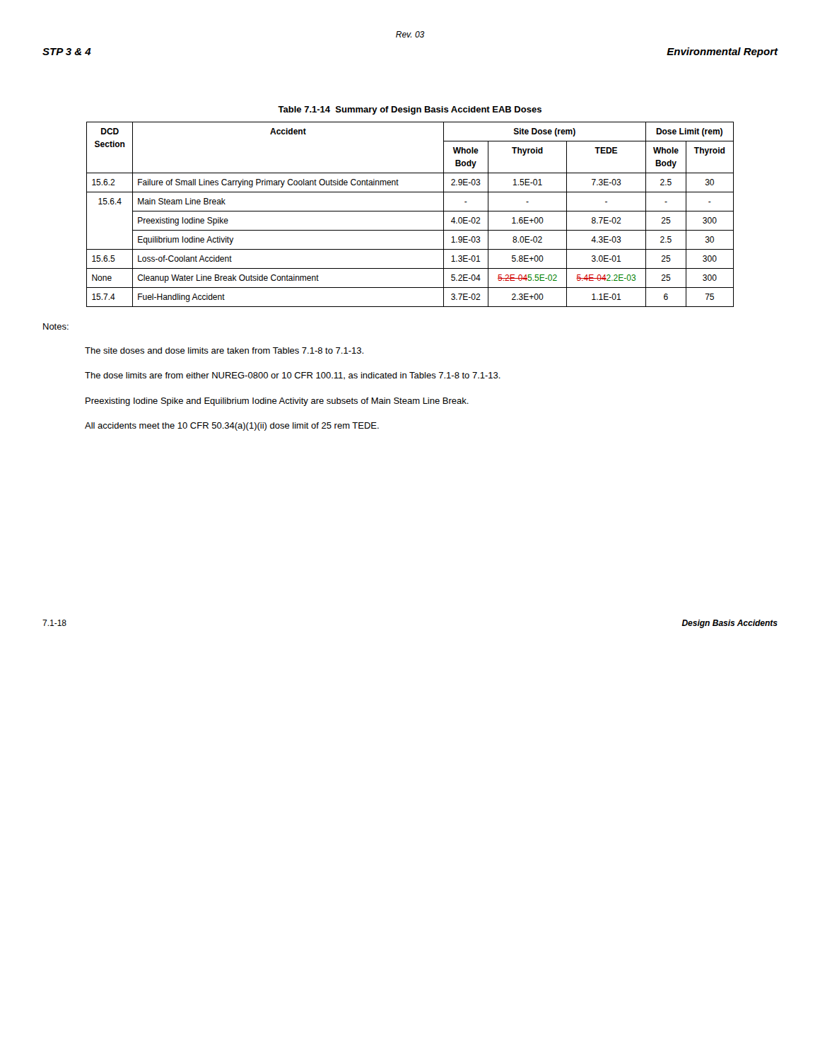Rev. 03
STP 3 & 4
Environmental Report
Table 7.1-14 Summary of Design Basis Accident EAB Doses
| DCD Section | Accident | Site Dose (rem) | Dose Limit (rem) |
| --- | --- | --- | --- |
| Whole Body | Thyroid | TEDE | Whole Body | Thyroid |
| 15.6.2 | Failure of Small Lines Carrying Primary Coolant Outside Containment | 2.9E-03 | 1.5E-01 | 7.3E-03 | 2.5 | 30 |
| 15.6.4 | Main Steam Line Break | - | - | - | - | - |
| Preexisting Iodine Spike | 4.0E-02 | 1.6E+00 | 8.7E-02 | 25 | 300 |
| Equilibrium Iodine Activity | 1.9E-03 | 8.0E-02 | 4.3E-03 | 2.5 | 30 |
| 15.6.5 | Loss-of-Coolant Accident | 1.3E-01 | 5.8E+00 | 3.0E-01 | 25 | 300 |
| None | Cleanup Water Line Break Outside Containment | 5.2E-04 | 5.2E-04 5.5E-02 | 5.4E-04 2.2E-03 | 25 | 300 |
| 15.7.4 | Fuel-Handling Accident | 3.7E-02 | 2.3E+00 | 1.1E-01 | 6 | 75 |
Notes:
The site doses and dose limits are taken from Tables 7.1-8 to 7.1-13.
The dose limits are from either NUREG-0800 or 10 CFR 100.11, as indicated in Tables 7.1-8 to 7.1-13.
Preexisting Iodine Spike and Equilibrium Iodine Activity are subsets of Main Steam Line Break.
All accidents meet the 10 CFR 50.34(a)(1)(ii) dose limit of 25 rem TEDE.
7.1-18
Design Basis Accidents